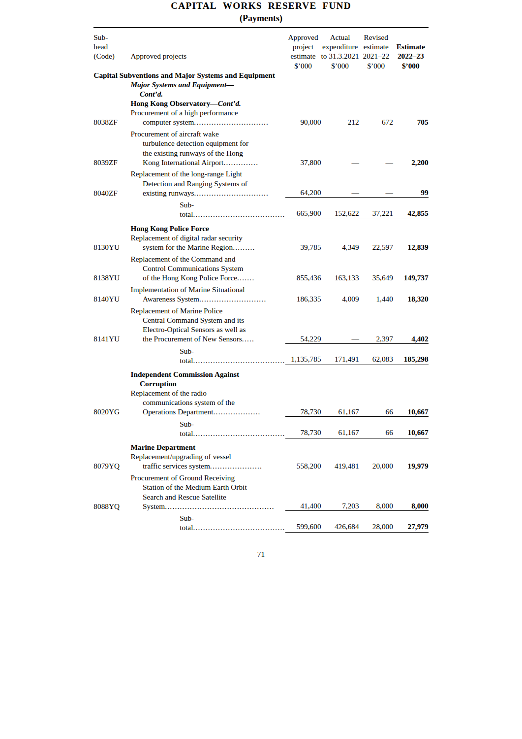CAPITAL WORKS RESERVE FUND
(Payments)
| Sub- head (Code) | Approved projects | Approved project estimate | Actual expenditure to 31.3.2021 | Revised estimate 2021–22 | Estimate 2022–23 |
| --- | --- | --- | --- | --- | --- |
| | | $’000 | $’000 | $’000 | $’000 |
| Capital Subventions and Major Systems and Equipment |
| | Major Systems and Equipment— Cont’d. |
| | Hong Kong Observatory —Cont’d. |
| 8038ZF | Procurement of a high performance computer system .............................. | 90,000 | 212 | 672 | 705 |
| 8039ZF | Procurement of aircraft wake turbulence detection equipment for the existing runways of the Hong Kong International Airport .............. | 37,800 | — | — | 2,200 |
| 8040ZF | Replacement of the long-range Light Detection and Ranging Systems of existing runways .............................. | 64,200 | — | — | 99 |
| | Sub-total ..................................... | 665,900 | 152,622 | 37,221 | 42,855 |
| | Hong Kong Police Force |
| 8130YU | Replacement of digital radar security system for the Marine Region ......... | 39,785 | 4,349 | 22,597 | 12,839 |
| 8138YU | Replacement of the Command and Control Communications System of the Hong Kong Police Force ....... | 855,436 | 163,133 | 35,649 | 149,737 |
| 8140YU | Implementation of Marine Situational Awareness System ........................... | 186,335 | 4,009 | 1,440 | 18,320 |
| 8141YU | Replacement of Marine Police Central Command System and its Electro-Optical Sensors as well as the Procurement of New Sensors ..... | 54,229 | — | 2,397 | 4,402 |
| | Sub-total ..................................... | 1,135,785 | 171,491 | 62,083 | 185,298 |
| | Independent Commission Against Corruption |
| 8020YG | Replacement of the radio communications system of the Operations Department ................... | 78,730 | 61,167 | 66 | 10,667 |
| | Sub-total ..................................... | 78,730 | 61,167 | 66 | 10,667 |
| | Marine Department |
| 8079YQ | Replacement/upgrading of vessel traffic services system ..................... | 558,200 | 419,481 | 20,000 | 19,979 |
| 8088YQ | Procurement of Ground Receiving Station of the Medium Earth Orbit Search and Rescue Satellite System ............................................ | 41,400 | 7,203 | 8,000 | 8,000 |
| | Sub-total ..................................... | 599,600 | 426,684 | 28,000 | 27,979 |
71